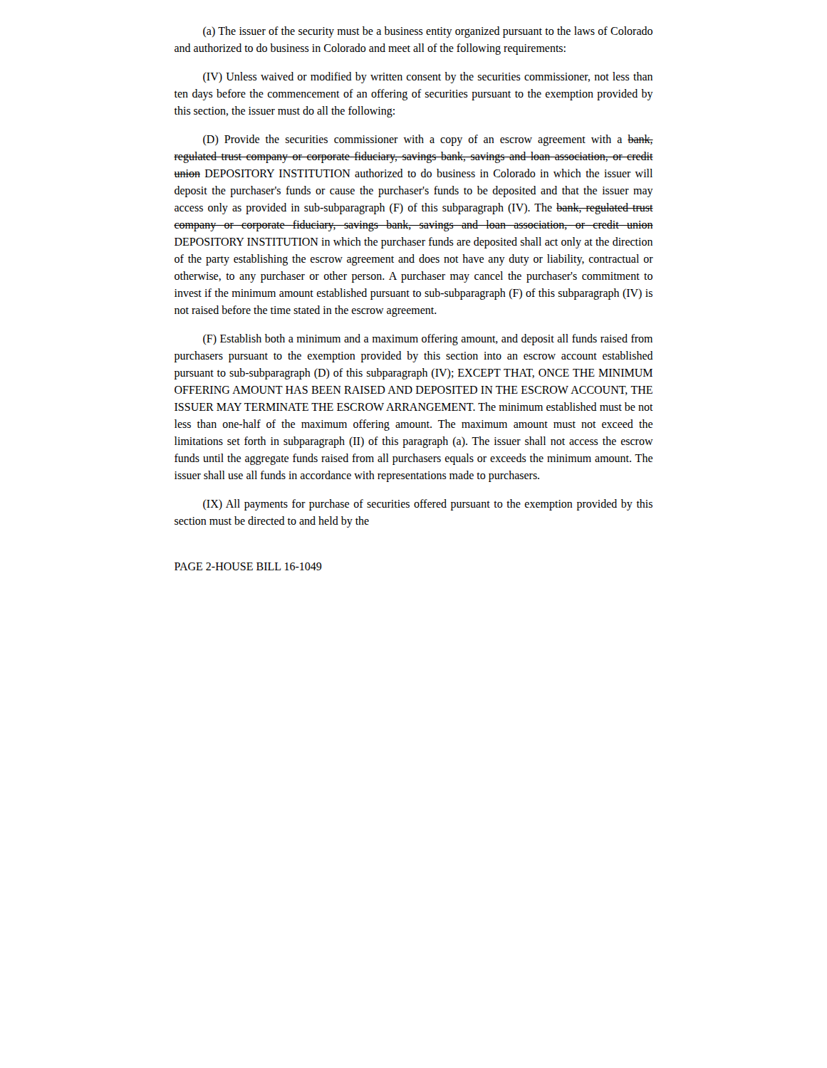(a) The issuer of the security must be a business entity organized pursuant to the laws of Colorado and authorized to do business in Colorado and meet all of the following requirements:
(IV) Unless waived or modified by written consent by the securities commissioner, not less than ten days before the commencement of an offering of securities pursuant to the exemption provided by this section, the issuer must do all the following:
(D) Provide the securities commissioner with a copy of an escrow agreement with a bank, regulated trust company or corporate fiduciary, savings bank, savings and loan association, or credit union depository institution authorized to do business in Colorado in which the issuer will deposit the purchaser's funds or cause the purchaser's funds to be deposited and that the issuer may access only as provided in sub-subparagraph (F) of this subparagraph (IV). The bank, regulated trust company or corporate fiduciary, savings bank, savings and loan association, or credit union depository institution in which the purchaser funds are deposited shall act only at the direction of the party establishing the escrow agreement and does not have any duty or liability, contractual or otherwise, to any purchaser or other person. A purchaser may cancel the purchaser's commitment to invest if the minimum amount established pursuant to sub-subparagraph (F) of this subparagraph (IV) is not raised before the time stated in the escrow agreement.
(F) Establish both a minimum and a maximum offering amount, and deposit all funds raised from purchasers pursuant to the exemption provided by this section into an escrow account established pursuant to sub-subparagraph (D) of this subparagraph (IV); except that, once the minimum offering amount has been raised and deposited in the escrow account, the issuer may terminate the escrow arrangement. The minimum established must be not less than one-half of the maximum offering amount. The maximum amount must not exceed the limitations set forth in subparagraph (II) of this paragraph (a). The issuer shall not access the escrow funds until the aggregate funds raised from all purchasers equals or exceeds the minimum amount. The issuer shall use all funds in accordance with representations made to purchasers.
(IX) All payments for purchase of securities offered pursuant to the exemption provided by this section must be directed to and held by the
PAGE 2-HOUSE BILL 16-1049